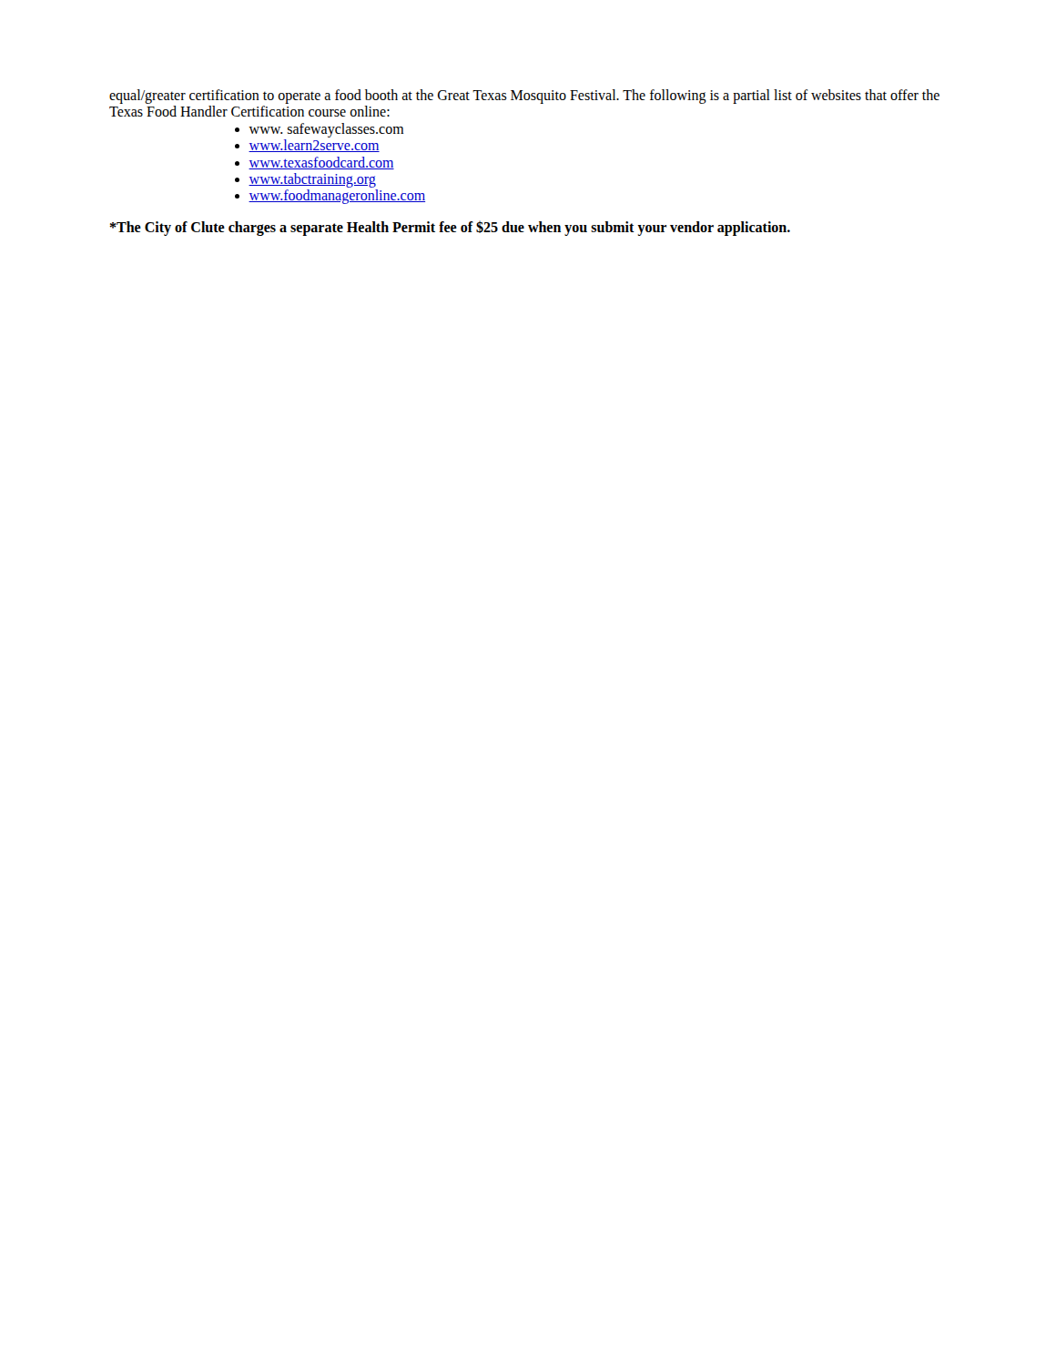equal/greater certification to operate a food booth at the Great Texas Mosquito Festival. The following is a partial list of websites that offer the Texas Food Handler Certification course online:
www. safewayclasses.com
www.learn2serve.com
www.texasfoodcard.com
www.tabctraining.org
www.foodmanageronline.com
*The City of Clute charges a separate Health Permit fee of $25 due when you submit your vendor application.